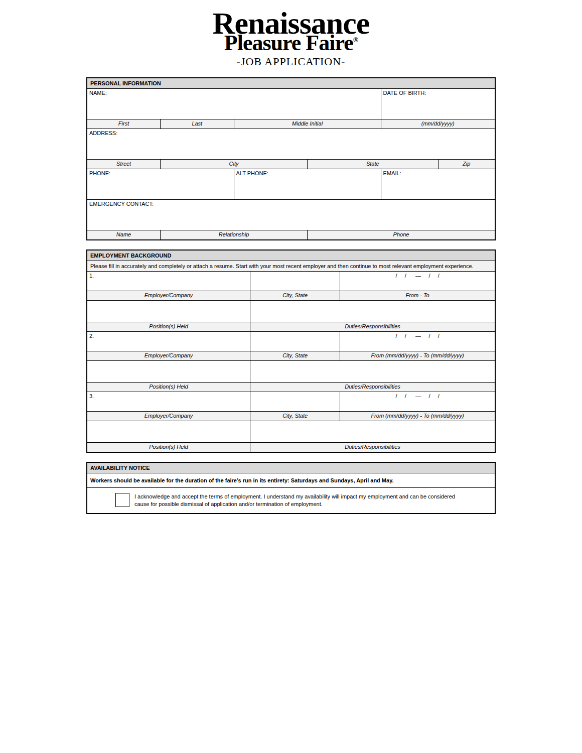Renaissance Pleasure Faire®
-JOB APPLICATION-
| PERSONAL INFORMATION |
| NAME: | DATE OF BIRTH: |
| First | Last | Middle Initial | (mm/dd/yyyy) |
| ADDRESS: |
| Street | City | State | Zip |
| PHONE: | ALT PHONE: | EMAIL: |
| EMERGENCY CONTACT: |
| Name | Relationship | Phone |
| EMPLOYMENT BACKGROUND |
| Please fill in accurately and completely or attach a resume. Start with your most recent employer and then continue to most relevant employment experience. |
| 1. | | / / — / / |
| Employer/Company | City, State | From - To |
| Position(s) Held | Duties/Responsibilities |
| 2. | | / / — / / |
| Employer/Company | City, State | From (mm/dd/yyyy) - To (mm/dd/yyyy) |
| Position(s) Held | Duties/Responsibilities |
| 3. | | / / — / / |
| Employer/Company | City, State | From (mm/dd/yyyy) - To (mm/dd/yyyy) |
| Position(s) Held | Duties/Responsibilities |
| AVAILABILITY NOTICE |
| Workers should be available for the duration of the faire’s run in its entirety: Saturdays and Sundays, April and May. |
| I acknowledge and accept the terms of employment. I understand my availability will impact my employment and can be considered cause for possible dismissal of application and/or termination of employment. |